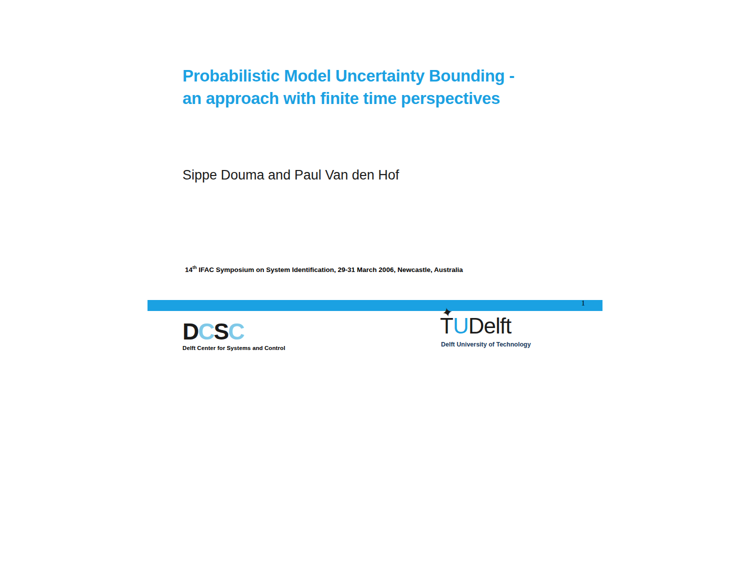Probabilistic Model Uncertainty Bounding -
an approach with finite time perspectives
Sippe Douma and Paul Van den Hof
14th IFAC Symposium on System Identification, 29-31 March 2006, Newcastle, Australia
1
DCSC
Delft Center for Systems and Control
✦TUDelft
Delft University of Technology